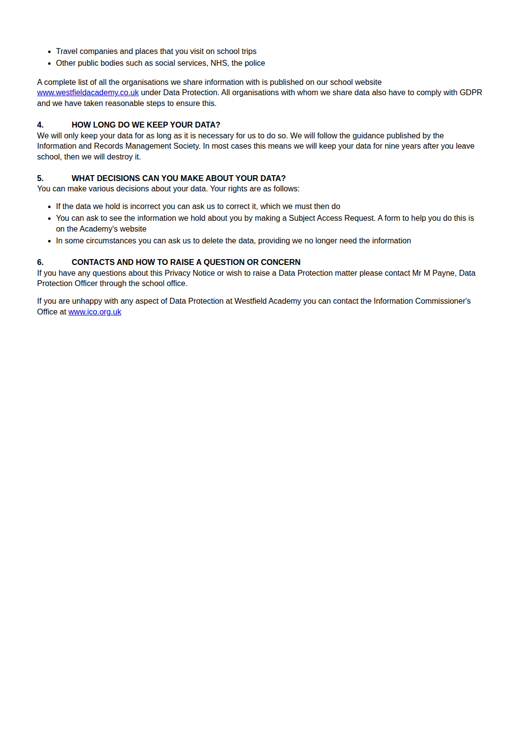Travel companies and places that you visit on school trips
Other public bodies such as social services, NHS, the police
A complete list of all the organisations we share information with is published on our school website www.westfieldacademy.co.uk under Data Protection. All organisations with whom we share data also have to comply with GDPR and we have taken reasonable steps to ensure this.
4. HOW LONG DO WE KEEP YOUR DATA?
We will only keep your data for as long as it is necessary for us to do so. We will follow the guidance published by the Information and Records Management Society. In most cases this means we will keep your data for nine years after you leave school, then we will destroy it.
5. WHAT DECISIONS CAN YOU MAKE ABOUT YOUR DATA?
You can make various decisions about your data. Your rights are as follows:
If the data we hold is incorrect you can ask us to correct it, which we must then do
You can ask to see the information we hold about you by making a Subject Access Request. A form to help you do this is on the Academy's website
In some circumstances you can ask us to delete the data, providing we no longer need the information
6. CONTACTS AND HOW TO RAISE A QUESTION OR CONCERN
If you have any questions about this Privacy Notice or wish to raise a Data Protection matter please contact Mr M Payne, Data Protection Officer through the school office.
If you are unhappy with any aspect of Data Protection at Westfield Academy you can contact the Information Commissioner's Office at www.ico.org.uk